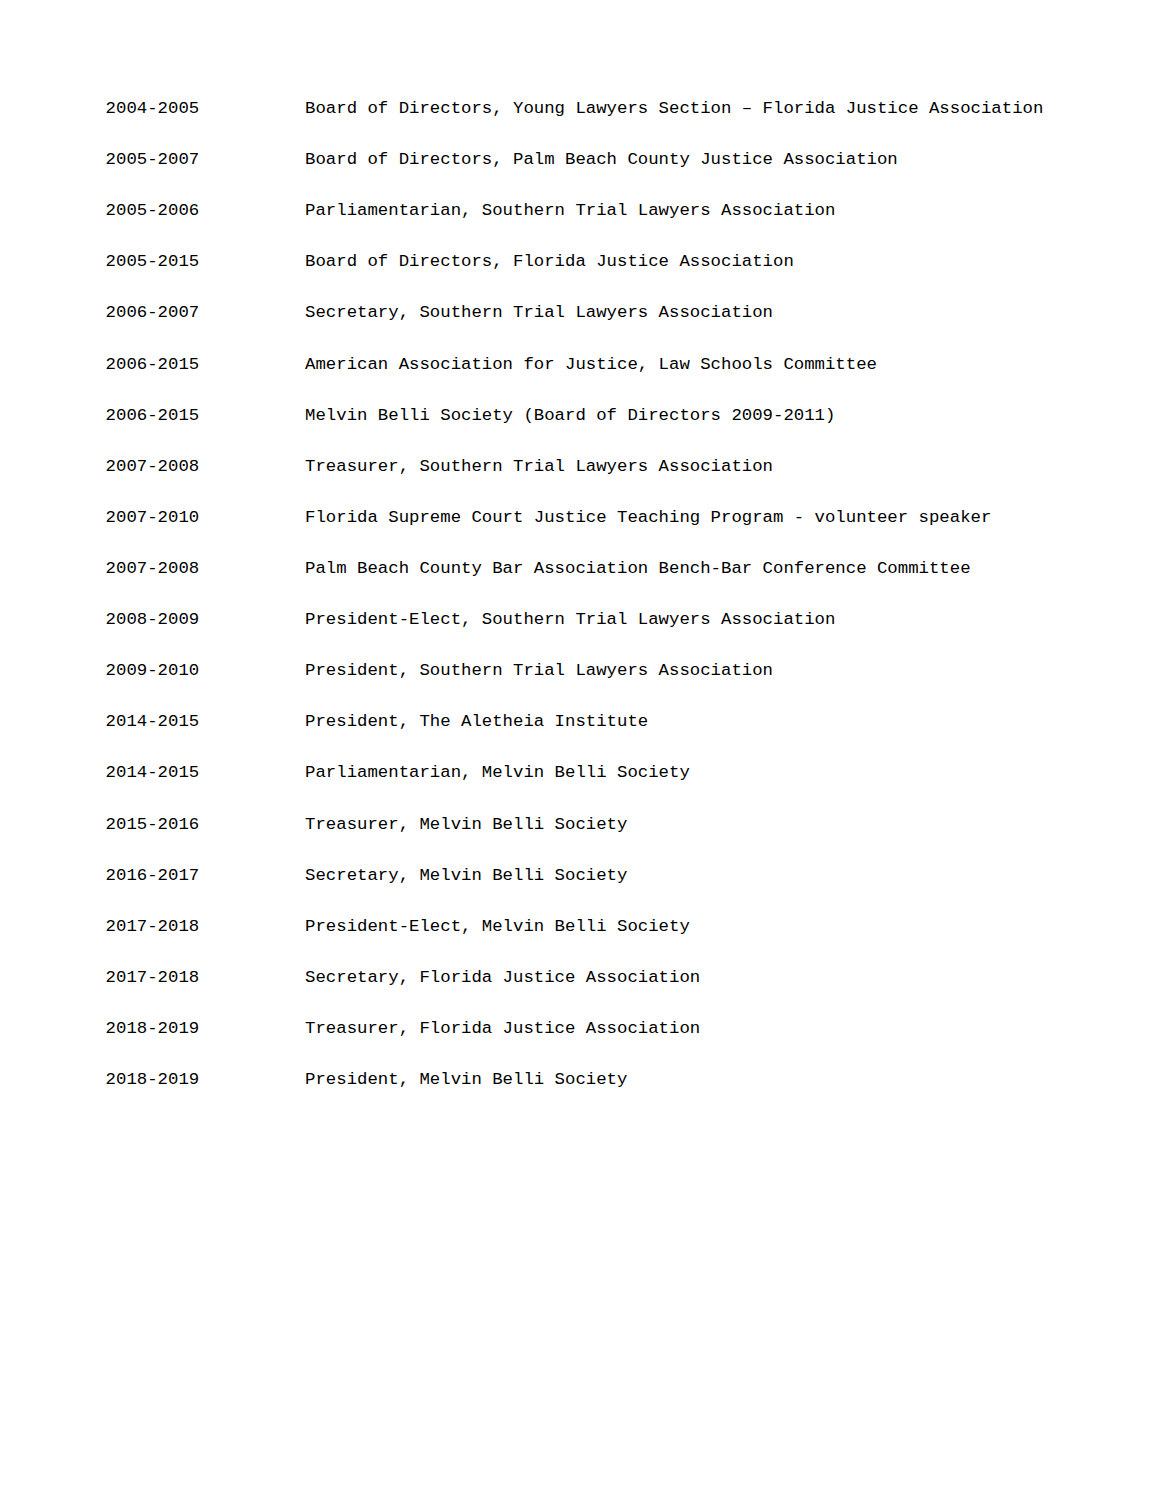2004-2005
Board of Directors, Young Lawyers Section – Florida Justice Association
2005-2007
Board of Directors, Palm Beach County Justice Association
2005-2006
Parliamentarian, Southern Trial Lawyers Association
2005-2015
Board of Directors, Florida Justice Association
2006-2007
Secretary, Southern Trial Lawyers Association
2006-2015
American Association for Justice, Law Schools Committee
2006-2015
Melvin Belli Society (Board of Directors 2009-2011)
2007-2008
Treasurer, Southern Trial Lawyers Association
2007-2010
Florida Supreme Court Justice Teaching Program - volunteer speaker
2007-2008
Palm Beach County Bar Association Bench-Bar Conference Committee
2008-2009
President-Elect, Southern Trial Lawyers Association
2009-2010
President, Southern Trial Lawyers Association
2014-2015
President, The Aletheia Institute
2014-2015
Parliamentarian, Melvin Belli Society
2015-2016
Treasurer, Melvin Belli Society
2016-2017
Secretary, Melvin Belli Society
2017-2018
President-Elect, Melvin Belli Society
2017-2018
Secretary, Florida Justice Association
2018-2019
Treasurer, Florida Justice Association
2018-2019
President, Melvin Belli Society